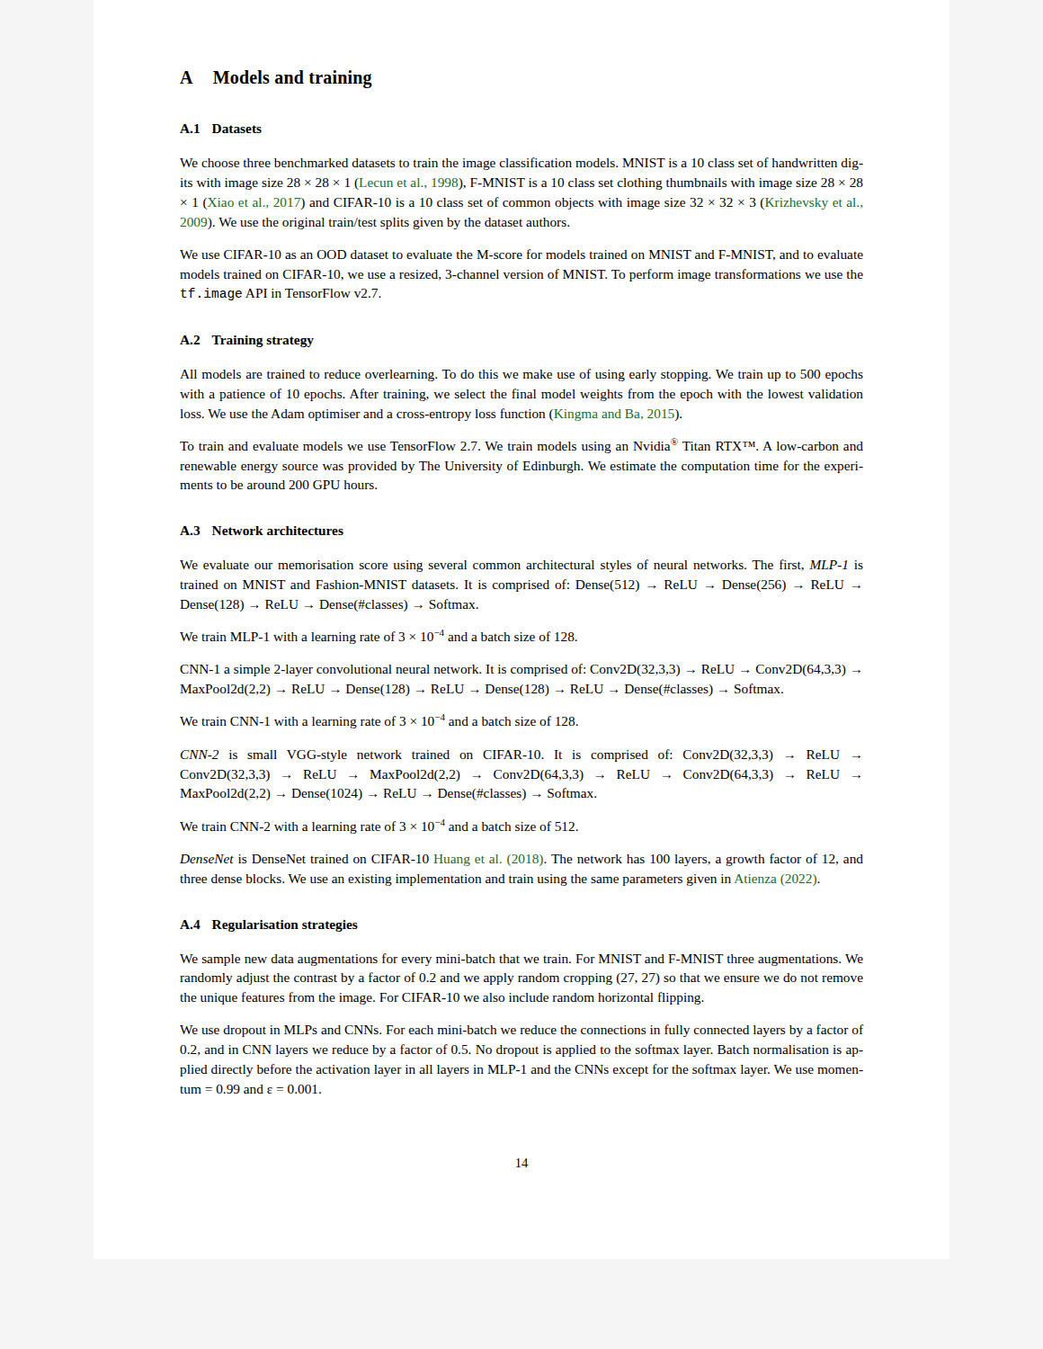AModels and training
A.1 Datasets
We choose three benchmarked datasets to train the image classification models. MNIST is a 10 class set of handwritten digits with image size 28 × 28 × 1 (Lecun et al., 1998), F-MNIST is a 10 class set clothing thumbnails with image size 28 × 28 × 1 (Xiao et al., 2017) and CIFAR-10 is a 10 class set of common objects with image size 32 × 32 × 3 (Krizhevsky et al., 2009). We use the original train/test splits given by the dataset authors.
We use CIFAR-10 as an OOD dataset to evaluate the M-score for models trained on MNIST and F-MNIST, and to evaluate models trained on CIFAR-10, we use a resized, 3-channel version of MNIST. To perform image transformations we use the tf.image API in TensorFlow v2.7.
A.2 Training strategy
All models are trained to reduce overlearning. To do this we make use of using early stopping. We train up to 500 epochs with a patience of 10 epochs. After training, we select the final model weights from the epoch with the lowest validation loss. We use the Adam optimiser and a cross-entropy loss function (Kingma and Ba, 2015).
To train and evaluate models we use TensorFlow 2.7. We train models using an Nvidia® Titan RTX™. A low-carbon and renewable energy source was provided by The University of Edinburgh. We estimate the computation time for the experiments to be around 200 GPU hours.
A.3 Network architectures
We evaluate our memorisation score using several common architectural styles of neural networks. The first, MLP-1 is trained on MNIST and Fashion-MNIST datasets. It is comprised of: Dense(512) → ReLU → Dense(256) → ReLU → Dense(128) → ReLU → Dense(#classes) → Softmax.
We train MLP-1 with a learning rate of 3 × 10−4 and a batch size of 128.
CNN-1 a simple 2-layer convolutional neural network. It is comprised of: Conv2D(32,3,3) → ReLU → Conv2D(64,3,3) → MaxPool2d(2,2) → ReLU → Dense(128) → ReLU → Dense(128) → ReLU → Dense(#classes) → Softmax.
We train CNN-1 with a learning rate of 3 × 10−4 and a batch size of 128.
CNN-2 is small VGG-style network trained on CIFAR-10. It is comprised of: Conv2D(32,3,3) → ReLU → Conv2D(32,3,3) → ReLU → MaxPool2d(2,2) → Conv2D(64,3,3) → ReLU → Conv2D(64,3,3) → ReLU → MaxPool2d(2,2) → Dense(1024) → ReLU → Dense(#classes) → Softmax.
We train CNN-2 with a learning rate of 3 × 10−4 and a batch size of 512.
DenseNet is DenseNet trained on CIFAR-10 Huang et al. (2018). The network has 100 layers, a growth factor of 12, and three dense blocks. We use an existing implementation and train using the same parameters given in Atienza (2022).
A.4 Regularisation strategies
We sample new data augmentations for every mini-batch that we train. For MNIST and F-MNIST three augmentations. We randomly adjust the contrast by a factor of 0.2 and we apply random cropping (27, 27) so that we ensure we do not remove the unique features from the image. For CIFAR-10 we also include random horizontal flipping.
We use dropout in MLPs and CNNs. For each mini-batch we reduce the connections in fully connected layers by a factor of 0.2, and in CNN layers we reduce by a factor of 0.5. No dropout is applied to the softmax layer. Batch normalisation is applied directly before the activation layer in all layers in MLP-1 and the CNNs except for the softmax layer. We use momentum = 0.99 and ε = 0.001.
14